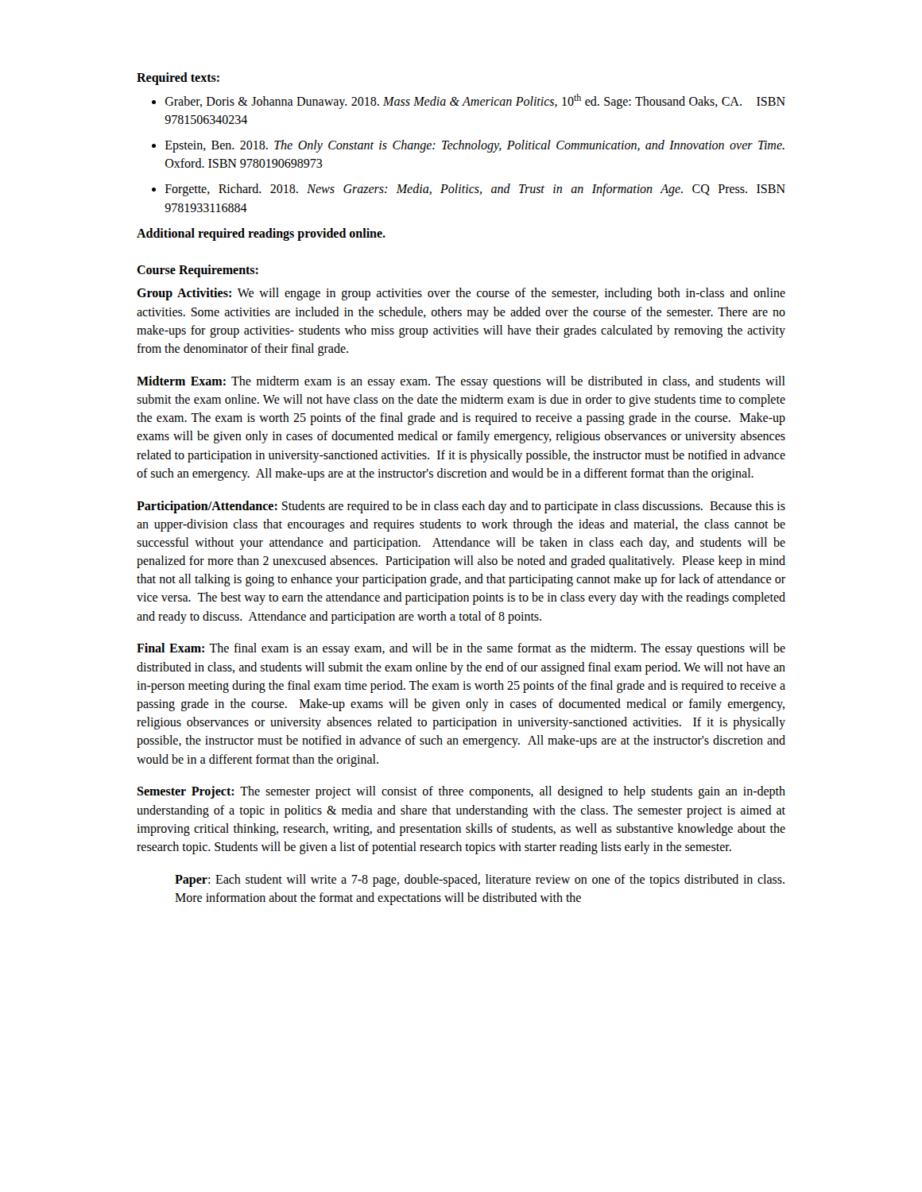Required texts:
Graber, Doris & Johanna Dunaway. 2018. Mass Media & American Politics, 10th ed. Sage: Thousand Oaks, CA. ISBN 9781506340234
Epstein, Ben. 2018. The Only Constant is Change: Technology, Political Communication, and Innovation over Time. Oxford. ISBN 9780190698973
Forgette, Richard. 2018. News Grazers: Media, Politics, and Trust in an Information Age. CQ Press. ISBN 9781933116884
Additional required readings provided online.
Course Requirements:
Group Activities: We will engage in group activities over the course of the semester, including both in-class and online activities. Some activities are included in the schedule, others may be added over the course of the semester. There are no make-ups for group activities- students who miss group activities will have their grades calculated by removing the activity from the denominator of their final grade.
Midterm Exam: The midterm exam is an essay exam. The essay questions will be distributed in class, and students will submit the exam online. We will not have class on the date the midterm exam is due in order to give students time to complete the exam. The exam is worth 25 points of the final grade and is required to receive a passing grade in the course. Make-up exams will be given only in cases of documented medical or family emergency, religious observances or university absences related to participation in university-sanctioned activities. If it is physically possible, the instructor must be notified in advance of such an emergency. All make-ups are at the instructor's discretion and would be in a different format than the original.
Participation/Attendance: Students are required to be in class each day and to participate in class discussions. Because this is an upper-division class that encourages and requires students to work through the ideas and material, the class cannot be successful without your attendance and participation. Attendance will be taken in class each day, and students will be penalized for more than 2 unexcused absences. Participation will also be noted and graded qualitatively. Please keep in mind that not all talking is going to enhance your participation grade, and that participating cannot make up for lack of attendance or vice versa. The best way to earn the attendance and participation points is to be in class every day with the readings completed and ready to discuss. Attendance and participation are worth a total of 8 points.
Final Exam: The final exam is an essay exam, and will be in the same format as the midterm. The essay questions will be distributed in class, and students will submit the exam online by the end of our assigned final exam period. We will not have an in-person meeting during the final exam time period. The exam is worth 25 points of the final grade and is required to receive a passing grade in the course. Make-up exams will be given only in cases of documented medical or family emergency, religious observances or university absences related to participation in university-sanctioned activities. If it is physically possible, the instructor must be notified in advance of such an emergency. All make-ups are at the instructor's discretion and would be in a different format than the original.
Semester Project: The semester project will consist of three components, all designed to help students gain an in-depth understanding of a topic in politics & media and share that understanding with the class. The semester project is aimed at improving critical thinking, research, writing, and presentation skills of students, as well as substantive knowledge about the research topic. Students will be given a list of potential research topics with starter reading lists early in the semester.
Paper: Each student will write a 7-8 page, double-spaced, literature review on one of the topics distributed in class. More information about the format and expectations will be distributed with the